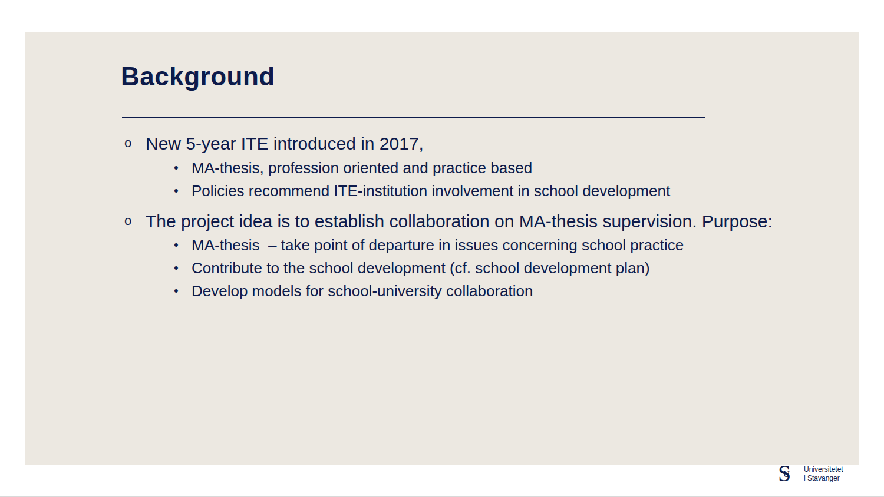Background
New 5-year ITE introduced in 2017,
MA-thesis, profession oriented and practice based
Policies recommend ITE-institution involvement in school development
The project idea is to establish collaboration on MA-thesis supervision. Purpose:
MA-thesis – take point of departure in issues concerning school practice
Contribute to the school development (cf. school development plan)
Develop models for school-university collaboration
SU
Universitetet
i Stavanger